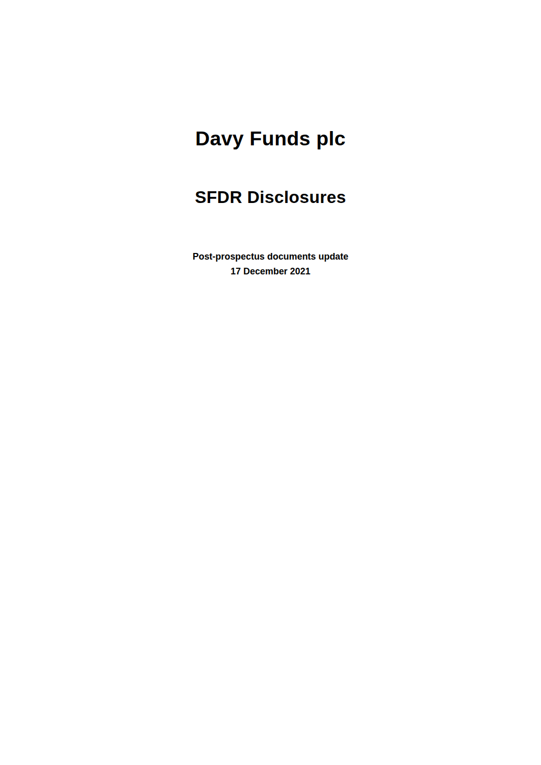Davy Funds plc
SFDR Disclosures
Post-prospectus documents update
17 December 2021